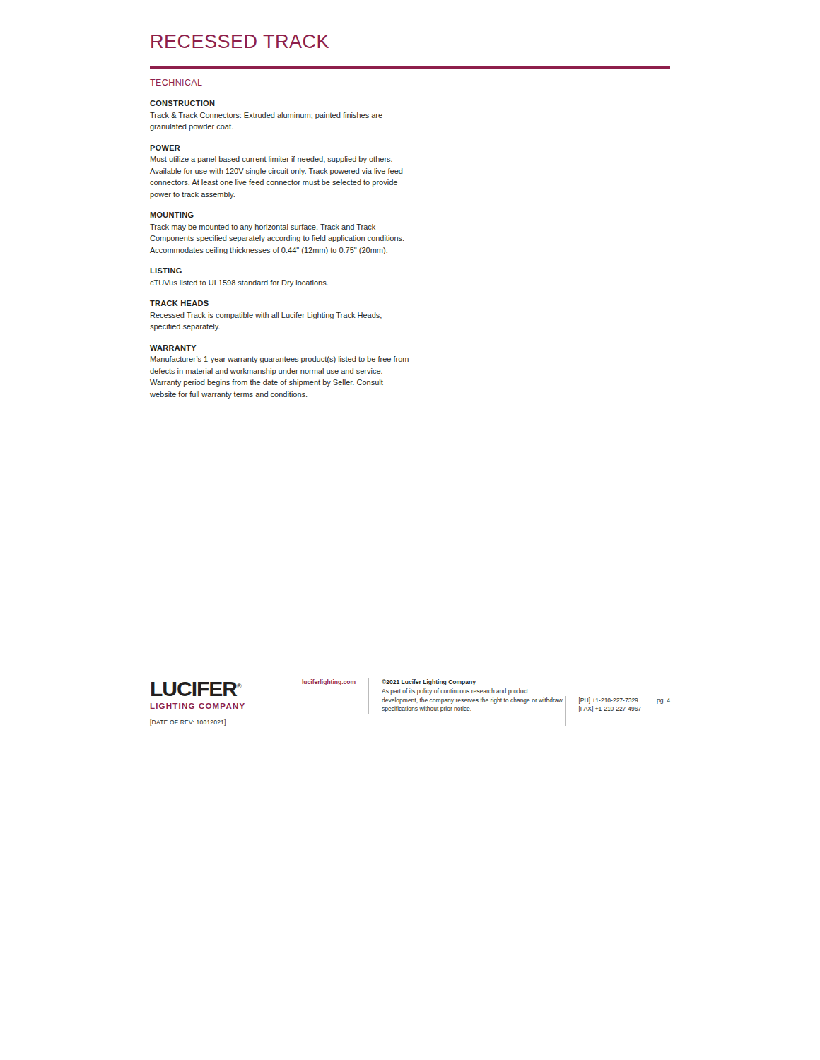Recessed Track
Technical
Construction
Track & Track Connectors: Extruded aluminum; painted finishes are granulated powder coat.
Power
Must utilize a panel based current limiter if needed, supplied by others. Available for use with 120V single circuit only. Track powered via live feed connectors. At least one live feed connector must be selected to provide power to track assembly.
Mounting
Track may be mounted to any horizontal surface. Track and Track Components specified separately according to field application conditions. Accommodates ceiling thicknesses of 0.44" (12mm) to 0.75" (20mm).
Listing
cTUVus listed to UL1598 standard for Dry locations.
Track Heads
Recessed Track is compatible with all Lucifer Lighting Track Heads, specified separately.
Warranty
Manufacturer’s 1-year warranty guarantees product(s) listed to be free from defects in material and workmanship under normal use and service. Warranty period begins from the date of shipment by Seller. Consult website for full warranty terms and conditions.
LUCIFER®
LIGHTING COMPANY
[DATE OF REV: 10012021]
luciferlighting.com
©2021 Lucifer Lighting Company
As part of its policy of continuous research and product development, the company reserves the right to change or withdraw specifications without prior notice.
[PH] +1-210-227-7329
[FAX] +1-210-227-4967
pg. 4